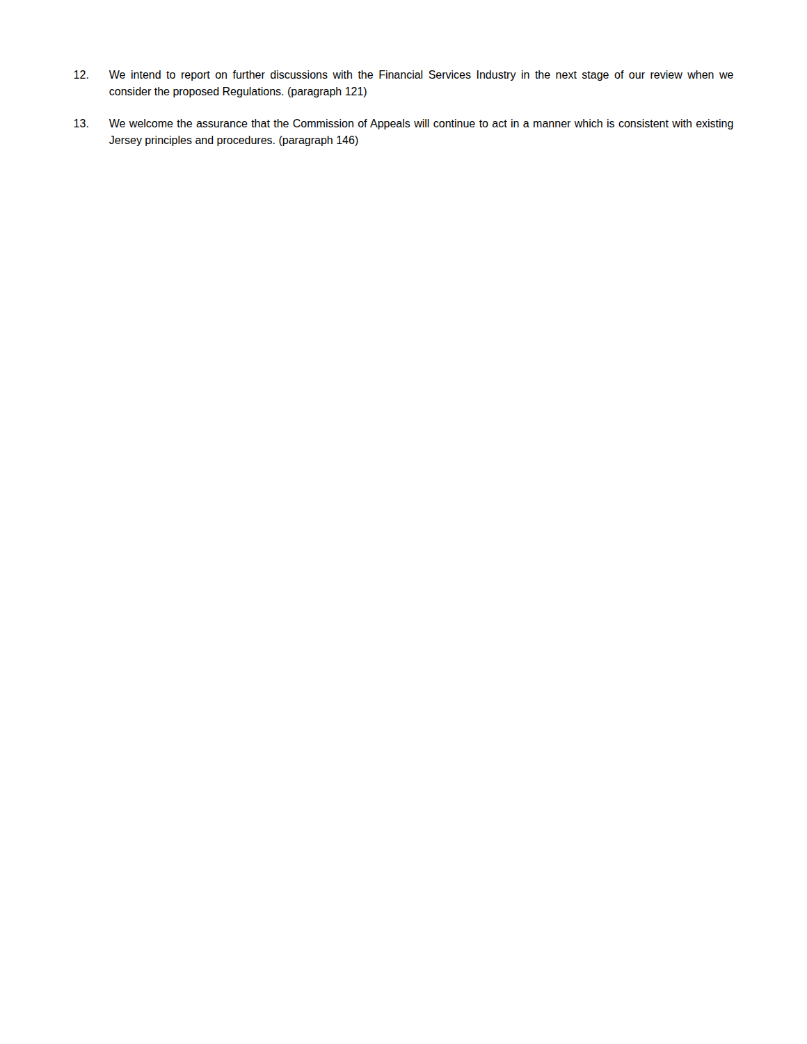12. We intend to report on further discussions with the Financial Services Industry in the next stage of our review when we consider the proposed Regulations. (paragraph 121)
13. We welcome the assurance that the Commission of Appeals will continue to act in a manner which is consistent with existing Jersey principles and procedures. (paragraph 146)